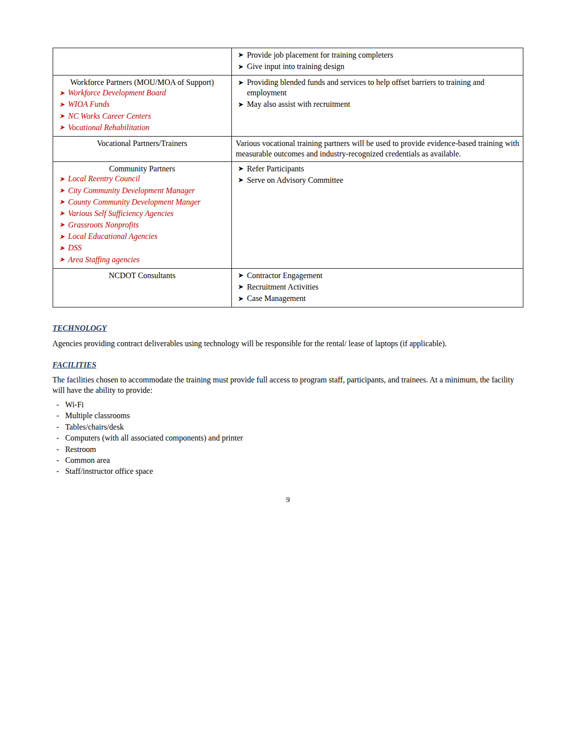| | Provide job placement for training completers Give input into training design |
| Workforce Partners (MOU/MOA of Support) Workforce Development Board WIOA Funds NC Works Career Centers Vocational Rehabilitation | Providing blended funds and services to help offset barriers to training and employment May also assist with recruitment |
| Vocational Partners/Trainers | Various vocational training partners will be used to provide evidence-based training with measurable outcomes and industry-recognized credentials as available. |
| Community Partners Local Reentry Council City Community Development Manager County Community Development Manger Various Self Sufficiency Agencies Grassroots Nonprofits Local Educational Agencies DSS Area Staffing agencies | Refer Participants Serve on Advisory Committee |
| NCDOT Consultants | Contractor Engagement Recruitment Activities Case Management |
TECHNOLOGY
Agencies providing contract deliverables using technology will be responsible for the rental/ lease of laptops (if applicable).
FACILITIES
The facilities chosen to accommodate the training must provide full access to program staff, participants, and trainees. At a minimum, the facility will have the ability to provide:
Wi-Fi
Multiple classrooms
Tables/chairs/desk
Computers (with all associated components) and printer
Restroom
Common area
Staff/instructor office space
9